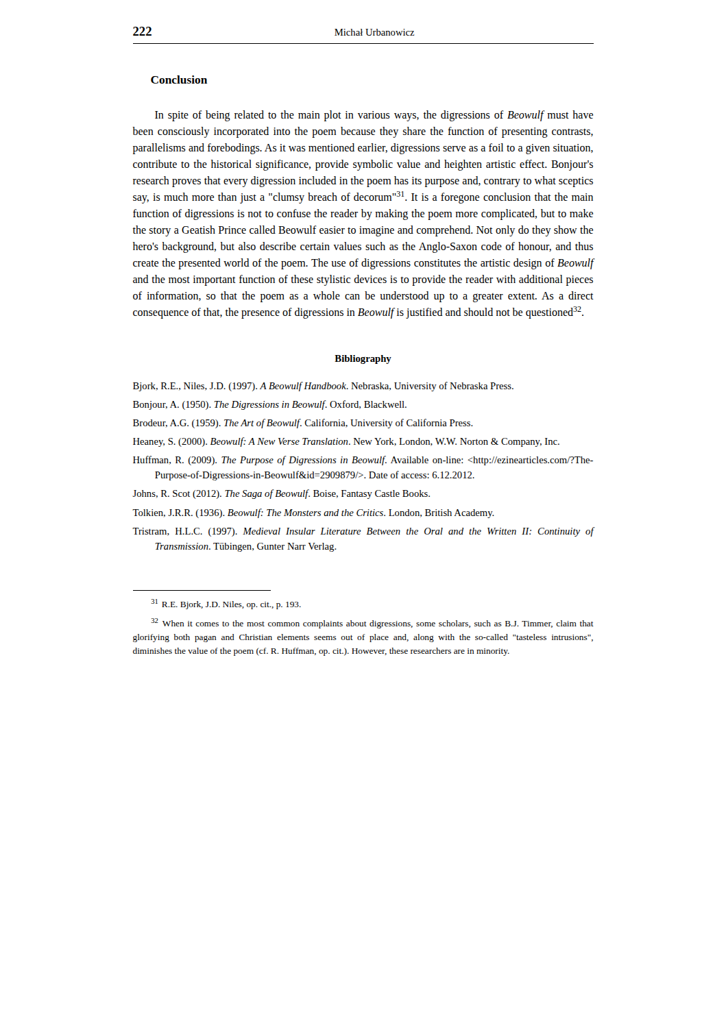222 Michał Urbanowicz
Conclusion
In spite of being related to the main plot in various ways, the digressions of Beowulf must have been consciously incorporated into the poem because they share the function of presenting contrasts, parallelisms and forebodings. As it was mentioned earlier, digressions serve as a foil to a given situation, contribute to the historical significance, provide symbolic value and heighten artistic effect. Bonjour's research proves that every digression included in the poem has its purpose and, contrary to what sceptics say, is much more than just a "clumsy breach of decorum"31. It is a foregone conclusion that the main function of digressions is not to confuse the reader by making the poem more complicated, but to make the story a Geatish Prince called Beowulf easier to imagine and comprehend. Not only do they show the hero's background, but also describe certain values such as the Anglo-Saxon code of honour, and thus create the presented world of the poem. The use of digressions constitutes the artistic design of Beowulf and the most important function of these stylistic devices is to provide the reader with additional pieces of information, so that the poem as a whole can be understood up to a greater extent. As a direct consequence of that, the presence of digressions in Beowulf is justified and should not be questioned32.
Bibliography
Bjork, R.E., Niles, J.D. (1997). A Beowulf Handbook. Nebraska, University of Nebraska Press.
Bonjour, A. (1950). The Digressions in Beowulf. Oxford, Blackwell.
Brodeur, A.G. (1959). The Art of Beowulf. California, University of California Press.
Heaney, S. (2000). Beowulf: A New Verse Translation. New York, London, W.W. Norton & Company, Inc.
Huffman, R. (2009). The Purpose of Digressions in Beowulf. Available on-line: <http://ezinearticles.com/?The-Purpose-of-Digressions-in-Beowulf&id=2909879/>. Date of access: 6.12.2012.
Johns, R. Scot (2012). The Saga of Beowulf. Boise, Fantasy Castle Books.
Tolkien, J.R.R. (1936). Beowulf: The Monsters and the Critics. London, British Academy.
Tristram, H.L.C. (1997). Medieval Insular Literature Between the Oral and the Written II: Continuity of Transmission. Tübingen, Gunter Narr Verlag.
31 R.E. Bjork, J.D. Niles, op. cit., p. 193.
32 When it comes to the most common complaints about digressions, some scholars, such as B.J. Timmer, claim that glorifying both pagan and Christian elements seems out of place and, along with the so-called "tasteless intrusions", diminishes the value of the poem (cf. R. Huffman, op. cit.). However, these researchers are in minority.